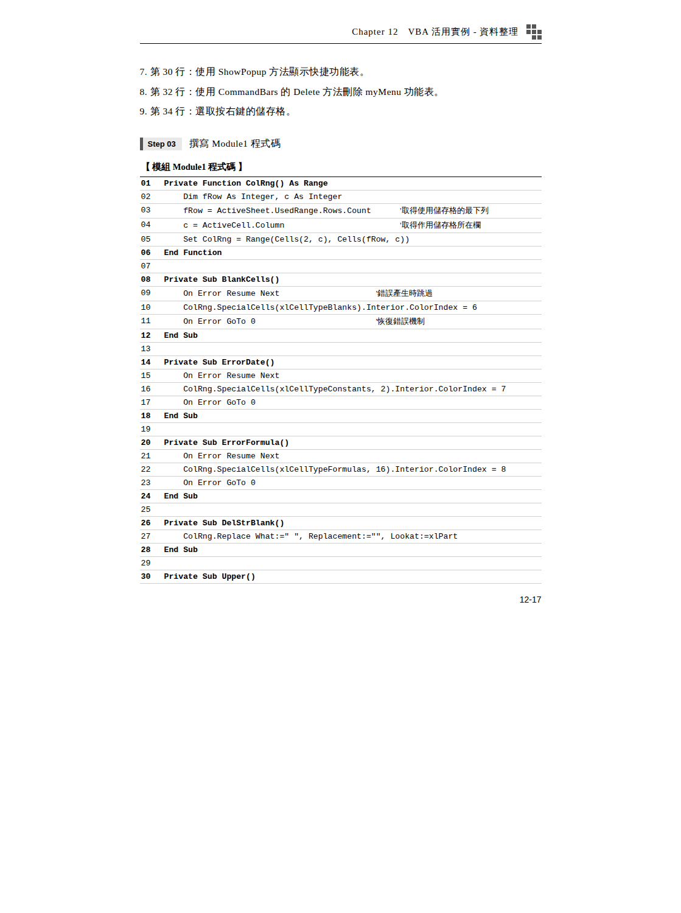Chapter 12　VBA 活用實例 - 資料整理
7. 第 30 行：使用 ShowPopup 方法顯示快捷功能表。
8. 第 32 行：使用 CommandBars 的 Delete 方法刪除 myMenu 功能表。
9. 第 34 行：選取按右鍵的儲存格。
Step 03 撰寫 Module1 程式碼
【 模組 Module1 程式碼 】
| 01 | Private Function ColRng() As Range |
| 02 | Dim fRow As Integer, c As Integer |
| 03 | fRow = ActiveSheet.UsedRange.Rows.Count '取得使用儲存格的最下列 |
| 04 | c = ActiveCell.Column '取得作用儲存格所在欄 |
| 05 | Set ColRng = Range(Cells(2, c), Cells(fRow, c)) |
| 06 | End Function |
| 07 | |
| 08 | Private Sub BlankCells() |
| 09 | On Error Resume Next '錯誤產生時跳過 |
| 10 | ColRng.SpecialCells(xlCellTypeBlanks).Interior.ColorIndex = 6 |
| 11 | On Error GoTo 0 '恢復錯誤機制 |
| 12 | End Sub |
| 13 | |
| 14 | Private Sub ErrorDate() |
| 15 | On Error Resume Next |
| 16 | ColRng.SpecialCells(xlCellTypeConstants, 2).Interior.ColorIndex = 7 |
| 17 | On Error GoTo 0 |
| 18 | End Sub |
| 19 | |
| 20 | Private Sub ErrorFormula() |
| 21 | On Error Resume Next |
| 22 | ColRng.SpecialCells(xlCellTypeFormulas, 16).Interior.ColorIndex = 8 |
| 23 | On Error GoTo 0 |
| 24 | End Sub |
| 25 | |
| 26 | Private Sub DelStrBlank() |
| 27 | ColRng.Replace What:=" ", Replacement:="", Lookat:=xlPart |
| 28 | End Sub |
| 29 | |
| 30 | Private Sub Upper() |
12-17